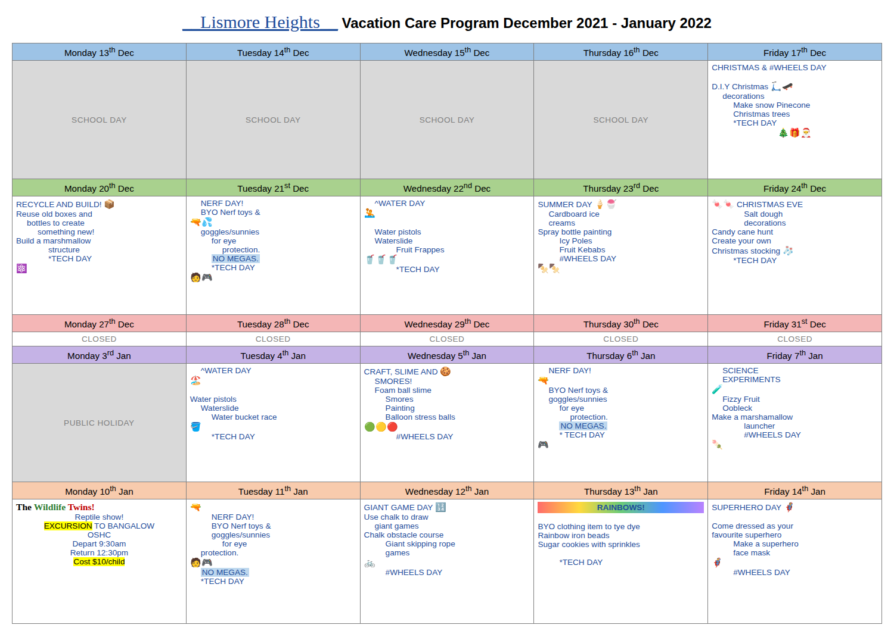__Lismore Heights__ Vacation Care Program December 2021 - January 2022
| Monday 13 th Dec | Tuesday 14 th Dec | Wednesday 15 th Dec | Thursday 16 th Dec | Friday 17 th Dec |
| --- | --- | --- | --- | --- |
| SCHOOL DAY | SCHOOL DAY | SCHOOL DAY | SCHOOL DAY | CHRISTMAS & #WHEELS DAY D.I.Y Christmas 🛴🛹 decorations Make snow Pinecone Christmas trees *TECH DAY 🎄🎁🎅 |
| Monday 20 th Dec | Tuesday 21 st Dec | Wednesday 22 nd Dec | Thursday 23 rd Dec | Friday 24 th Dec |
| RECYCLE AND BUILD! 📦 Reuse old boxes and bottles to create something new! Build a marshmallow structure *TECH DAY ⚛️ | NERF DAY! BYO Nerf toys & 🔫💦 goggles/sunnies for eye protection. NO MEGAS. *TECH DAY 🧑‍🎮 | ^WATER DAY 🤽 Water pistols Waterslide Fruit Frappes 🥤🥤🥤 *TECH DAY | SUMMER DAY 🍦🍧 Cardboard ice creams Spray bottle painting Icy Poles Fruit Kebabs #WHEELS DAY 🍢🍢 | 🍬🍬 CHRISTMAS EVE Salt dough decorations Candy cane hunt Create your own Christmas stocking 🧦 *TECH DAY |
| Monday 27 th Dec | Tuesday 28 th Dec | Wednesday 29 th Dec | Thursday 30 th Dec | Friday 31 st Dec |
| CLOSED | CLOSED | CLOSED | CLOSED | CLOSED |
| Monday 3 rd Jan | Tuesday 4 th Jan | Wednesday 5 th Jan | Thursday 6 th Jan | Friday 7 th Jan |
| PUBLIC HOLIDAY | ^WATER DAY 🏖️ Water pistols Waterslide Water bucket race 🪣 *TECH DAY | CRAFT, SLIME AND 🍪 SMORES! Foam ball slime Smores Painting Balloon stress balls 🟢🟡🔴 #WHEELS DAY | NERF DAY! 🔫 BYO Nerf toys & goggles/sunnies for eye protection. NO MEGAS. * TECH DAY 🎮 | SCIENCE EXPERIMENTS 🧪 Fizzy Fruit Oobleck Make a marshamallow launcher #WHEELS DAY 🍡 |
| Monday 10 th Jan | Tuesday 11 th Jan | Wednesday 12 th Jan | Thursday 13 th Jan | Friday 14 th Jan |
| The Wildlife Twins! Reptile show! EXCURSION TO BANGALOW OSHC Depart 9:30am Return 12:30pm Cost $10/child | 🔫 NERF DAY! BYO Nerf toys & goggles/sunnies for eye protection. 🧑‍🎮 NO MEGAS. *TECH DAY | GIANT GAME DAY 🔢 Use chalk to draw giant games Chalk obstacle course Giant skipping rope games 🚲 #WHEELS DAY | RAINBOWS! BYO clothing item to tye dye Rainbow iron beads Sugar cookies with sprinkles *TECH DAY | SUPERHERO DAY 🦸 Come dressed as your favourite superhero Make a superhero face mask 🦸‍♂️ #WHEELS DAY |